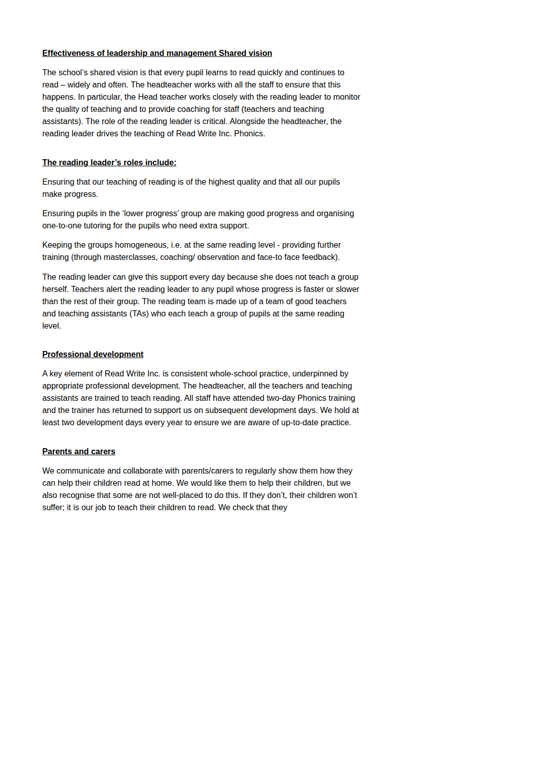Effectiveness of leadership and management Shared vision
The school’s shared vision is that every pupil learns to read quickly and continues to read – widely and often. The headteacher works with all the staff to ensure that this happens. In particular, the Head teacher works closely with the reading leader to monitor the quality of teaching and to provide coaching for staff (teachers and teaching assistants). The role of the reading leader is critical. Alongside the headteacher, the reading leader drives the teaching of Read Write Inc. Phonics.
The reading leader’s roles include:
Ensuring that our teaching of reading is of the highest quality and that all our pupils make progress.
Ensuring pupils in the ‘lower progress’ group are making good progress and organising one-to-one tutoring for the pupils who need extra support.
Keeping the groups homogeneous, i.e. at the same reading level - providing further training (through masterclasses, coaching/ observation and face-to face feedback).
The reading leader can give this support every day because she does not teach a group herself. Teachers alert the reading leader to any pupil whose progress is faster or slower than the rest of their group. The reading team is made up of a team of good teachers and teaching assistants (TAs) who each teach a group of pupils at the same reading level.
Professional development
A key element of Read Write Inc. is consistent whole-school practice, underpinned by appropriate professional development. The headteacher, all the teachers and teaching assistants are trained to teach reading. All staff have attended two-day Phonics training and the trainer has returned to support us on subsequent development days. We hold at least two development days every year to ensure we are aware of up-to-date practice.
Parents and carers
We communicate and collaborate with parents/carers to regularly show them how they can help their children read at home. We would like them to help their children, but we also recognise that some are not well-placed to do this. If they don’t, their children won’t suffer; it is our job to teach their children to read. We check that they